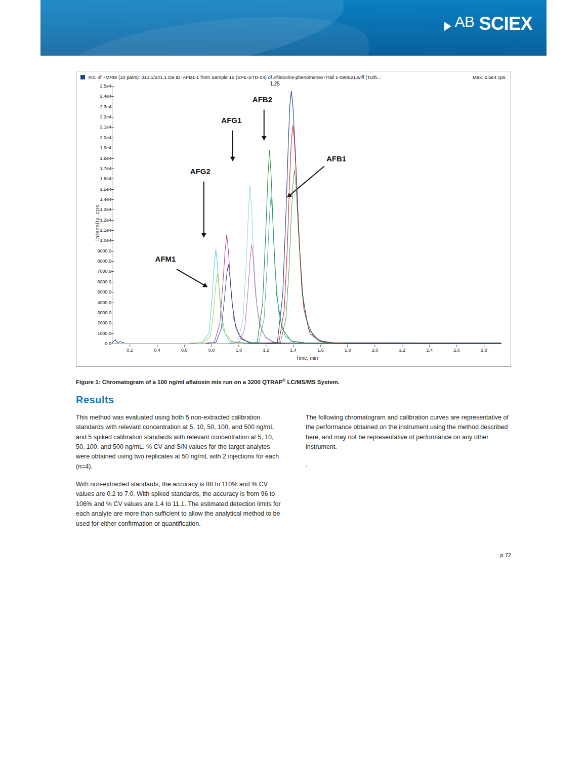AB SCIEX
XIC of +MRM (10 pairs): 313.1/241.1 Da ID: AFB1-1 from Sample 15 (SPE-STD-04) of Aflatoxins-phenomenex-Trail 1-090521.wiff (Turb...
Max. 2.5e4 cps.
Intensity, cps
2.5e4
2.4e4
2.3e4
2.2e4
2.1e4
2.0e4
1.9e4
1.8e4
1.7e4
1.6e4
1.5e4
1.4e4
1.3e4
1.2e4
1.1e4
1.0e4
9000.0
8000.0
7000.0
6000.0
5000.0
4000.0
3000.0
2000.0
1000.0
0.0
0.2
0.4
0.6
0.8
1.0
1.2
1.4
1.6
1.8
2.0
2.2
2.4
2.6
2.8
Time, min
1.25
AFB2
AFG1
AFB1
AFG2
AFM1
Figure 1: Chromatogram of a 100 ng/ml aflatoxin mix run on a 3200 QTRAP® LC/MS/MS System.
Results
This method was evaluated using both 5 non-extracted calibration standards with relevant concentration at 5, 10, 50, 100, and 500 ng/mL and 5 spiked calibration standards with relevant concentration at 5, 10, 50, 100, and 500 ng/mL. % CV and S/N values for the target analytes were obtained using two replicates at 50 ng/mL with 2 injections for each (n=4).
With non-extracted standards, the accuracy is 88 to 110% and % CV values are 0.2 to 7.0. With spiked standards, the accuracy is from 96 to 106% and % CV values are 1.4 to 11.1. The estimated detection limits for each analyte are more than sufficient to allow the analytical method to be used for either confirmation or quantification.
The following chromatogram and calibration curves are representative of the performance obtained on the instrument using the method described here, and may not be representative of performance on any other instrument.
.
p 72